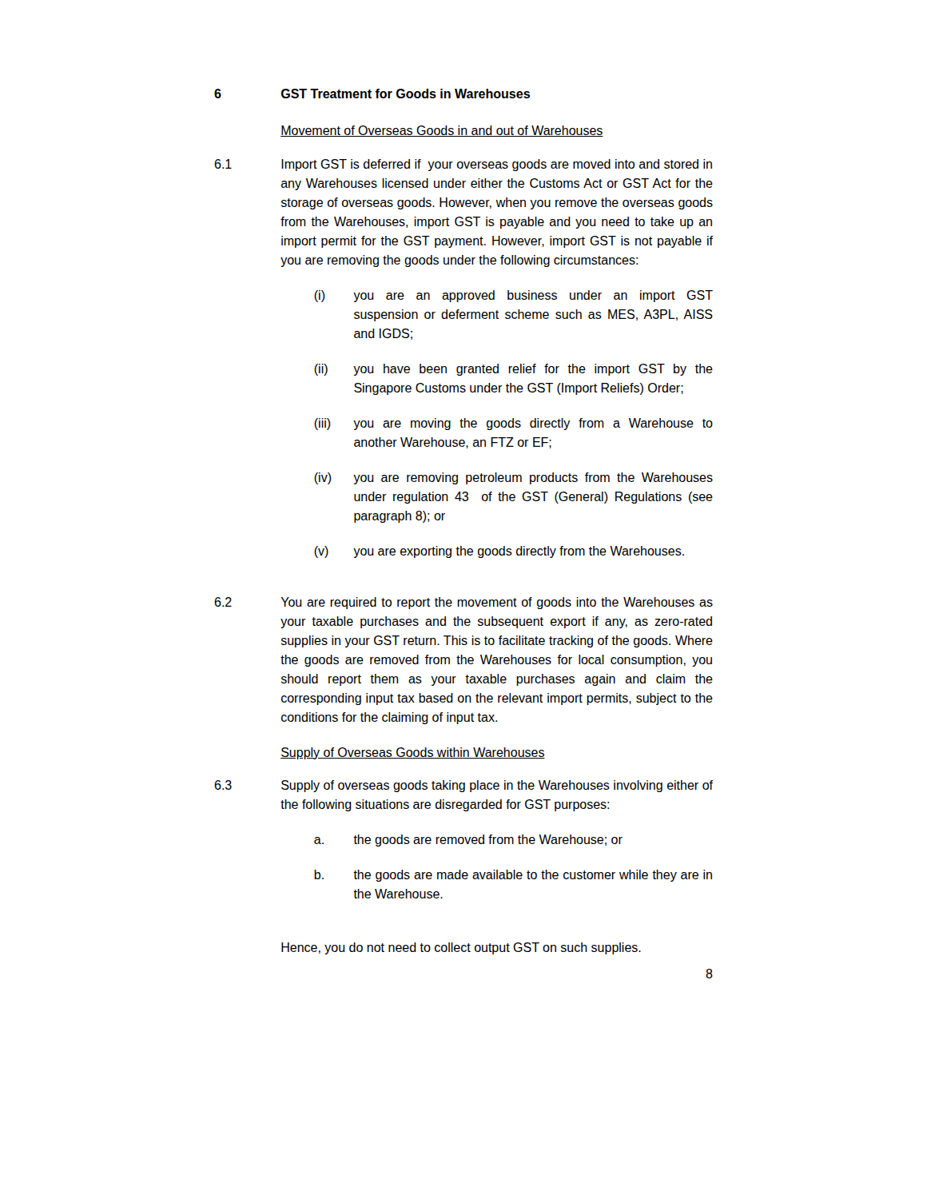6 GST Treatment for Goods in Warehouses
Movement of Overseas Goods in and out of Warehouses
6.1
Import GST is deferred if your overseas goods are moved into and stored in any Warehouses licensed under either the Customs Act or GST Act for the storage of overseas goods. However, when you remove the overseas goods from the Warehouses, import GST is payable and you need to take up an import permit for the GST payment. However, import GST is not payable if you are removing the goods under the following circumstances:
(i) you are an approved business under an import GST suspension or deferment scheme such as MES, A3PL, AISS and IGDS;
(ii) you have been granted relief for the import GST by the Singapore Customs under the GST (Import Reliefs) Order;
(iii) you are moving the goods directly from a Warehouse to another Warehouse, an FTZ or EF;
(iv) you are removing petroleum products from the Warehouses under regulation 43 of the GST (General) Regulations (see paragraph 8); or
(v) you are exporting the goods directly from the Warehouses.
6.2
You are required to report the movement of goods into the Warehouses as your taxable purchases and the subsequent export if any, as zero-rated supplies in your GST return. This is to facilitate tracking of the goods. Where the goods are removed from the Warehouses for local consumption, you should report them as your taxable purchases again and claim the corresponding input tax based on the relevant import permits, subject to the conditions for the claiming of input tax.
Supply of Overseas Goods within Warehouses
6.3
Supply of overseas goods taking place in the Warehouses involving either of the following situations are disregarded for GST purposes:
a. the goods are removed from the Warehouse; or
b. the goods are made available to the customer while they are in the Warehouse.
Hence, you do not need to collect output GST on such supplies.
8